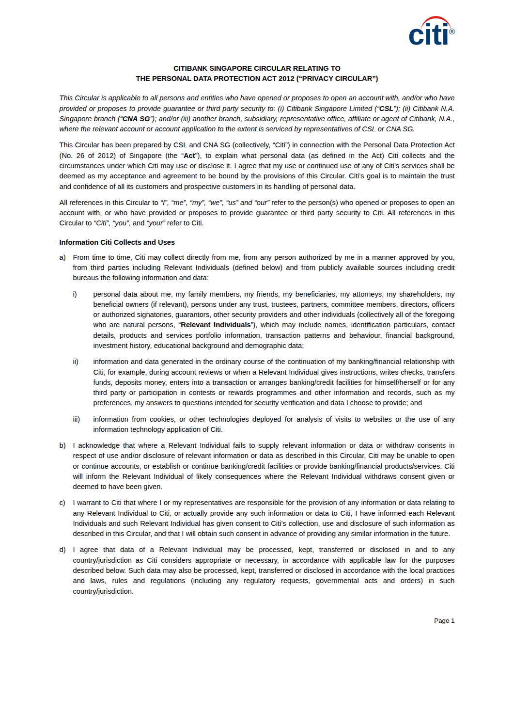citi®
CITIBANK SINGAPORE CIRCULAR RELATING TO
THE PERSONAL DATA PROTECTION ACT 2012 (“PRIVACY CIRCULAR”)
This Circular is applicable to all persons and entities who have opened or proposes to open an account with, and/or who have provided or proposes to provide guarantee or third party security to: (i) Citibank Singapore Limited (“CSL”); (ii) Citibank N.A. Singapore branch (“CNA SG”); and/or (iii) another branch, subsidiary, representative office, affiliate or agent of Citibank, N.A., where the relevant account or account application to the extent is serviced by representatives of CSL or CNA SG.
This Circular has been prepared by CSL and CNA SG (collectively, “Citi”) in connection with the Personal Data Protection Act (No. 26 of 2012) of Singapore (the “Act”), to explain what personal data (as defined in the Act) Citi collects and the circumstances under which Citi may use or disclose it. I agree that my use or continued use of any of Citi’s services shall be deemed as my acceptance and agreement to be bound by the provisions of this Circular. Citi’s goal is to maintain the trust and confidence of all its customers and prospective customers in its handling of personal data.
All references in this Circular to “I”, “me”, “my”, “we”, “us” and “our” refer to the person(s) who opened or proposes to open an account with, or who have provided or proposes to provide guarantee or third party security to Citi. All references in this Circular to “Citi”, “you”, and “your” refer to Citi.
Information Citi Collects and Uses
From time to time, Citi may collect directly from me, from any person authorized by me in a manner approved by you, from third parties including Relevant Individuals (defined below) and from publicly available sources including credit bureaus the following information and data:
personal data about me, my family members, my friends, my beneficiaries, my attorneys, my shareholders, my beneficial owners (if relevant), persons under any trust, trustees, partners, committee members, directors, officers or authorized signatories, guarantors, other security providers and other individuals (collectively all of the foregoing who are natural persons, “Relevant Individuals”), which may include names, identification particulars, contact details, products and services portfolio information, transaction patterns and behaviour, financial background, investment history, educational background and demographic data;
information and data generated in the ordinary course of the continuation of my banking/financial relationship with Citi, for example, during account reviews or when a Relevant Individual gives instructions, writes checks, transfers funds, deposits money, enters into a transaction or arranges banking/credit facilities for himself/herself or for any third party or participation in contests or rewards programmes and other information and records, such as my preferences, my answers to questions intended for security verification and data I choose to provide; and
information from cookies, or other technologies deployed for analysis of visits to websites or the use of any information technology application of Citi.
I acknowledge that where a Relevant Individual fails to supply relevant information or data or withdraw consents in respect of use and/or disclosure of relevant information or data as described in this Circular, Citi may be unable to open or continue accounts, or establish or continue banking/credit facilities or provide banking/financial products/services. Citi will inform the Relevant Individual of likely consequences where the Relevant Individual withdraws consent given or deemed to have been given.
I warrant to Citi that where I or my representatives are responsible for the provision of any information or data relating to any Relevant Individual to Citi, or actually provide any such information or data to Citi, I have informed each Relevant Individuals and such Relevant Individual has given consent to Citi’s collection, use and disclosure of such information as described in this Circular, and that I will obtain such consent in advance of providing any similar information in the future.
I agree that data of a Relevant Individual may be processed, kept, transferred or disclosed in and to any country/jurisdiction as Citi considers appropriate or necessary, in accordance with applicable law for the purposes described below. Such data may also be processed, kept, transferred or disclosed in accordance with the local practices and laws, rules and regulations (including any regulatory requests, governmental acts and orders) in such country/jurisdiction.
Page 1